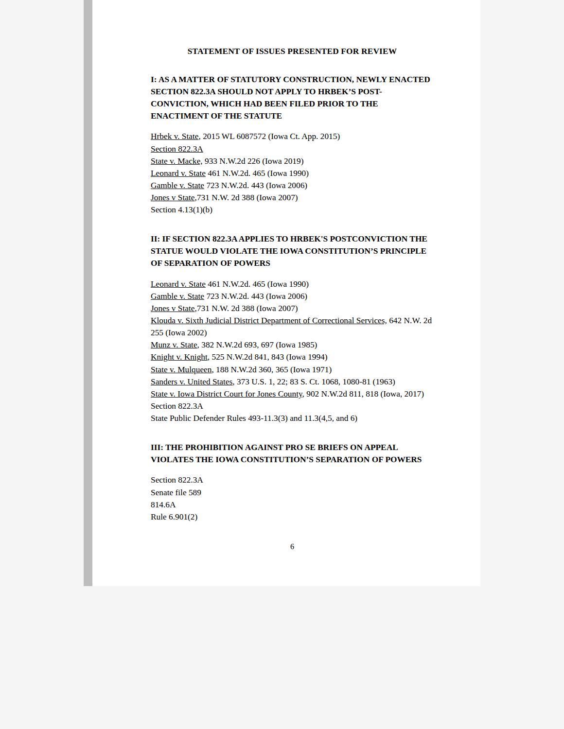STATEMENT OF ISSUES PRESENTED FOR REVIEW
I: AS A MATTER OF STATUTORY CONSTRUCTION, NEWLY ENACTED SECTION 822.3A SHOULD NOT APPLY TO HRBEK’S POST-CONVICTION, WHICH HAD BEEN FILED PRIOR TO THE ENACTIMENT OF THE STATUTE
Hrbek v. State, 2015 WL 6087572 (Iowa Ct. App. 2015)
Section 822.3A
State v. Macke, 933 N.W.2d 226 (Iowa 2019)
Leonard v. State 461 N.W.2d. 465 (Iowa 1990)
Gamble v. State 723 N.W.2d. 443 (Iowa 2006)
Jones v State,731 N.W. 2d 388 (Iowa 2007)
Section 4.13(1)(b)
II: IF SECTION 822.3A APPLIES TO HRBEK'S POSTCONVICTION THE STATUE WOULD VIOLATE THE IOWA CONSTITUTION’S PRINCIPLE OF SEPARATION OF POWERS
Leonard v. State 461 N.W.2d. 465 (Iowa 1990)
Gamble v. State 723 N.W.2d. 443 (Iowa 2006)
Jones v State,731 N.W. 2d 388 (Iowa 2007)
Klouda v. Sixth Judicial District Department of Correctional Services, 642 N.W. 2d 255 (Iowa 2002)
Munz v. State, 382 N.W.2d 693, 697 (Iowa 1985)
Knight v. Knight, 525 N.W.2d 841, 843 (Iowa 1994)
State v. Mulqueen, 188 N.W.2d 360, 365 (Iowa 1971)
Sanders v. United States, 373 U.S. 1, 22; 83 S. Ct. 1068, 1080-81 (1963)
State v. Iowa District Court for Jones County, 902 N.W.2d 811, 818 (Iowa, 2017)
Section 822.3A
State Public Defender Rules 493-11.3(3) and 11.3(4,5, and 6)
III: THE PROHIBITION AGAINST PRO SE BRIEFS ON APPEAL VIOLATES THE IOWA CONSTITUTION’S SEPARATION OF POWERS
Section 822.3A
Senate file 589
814.6A
Rule 6.901(2)
6